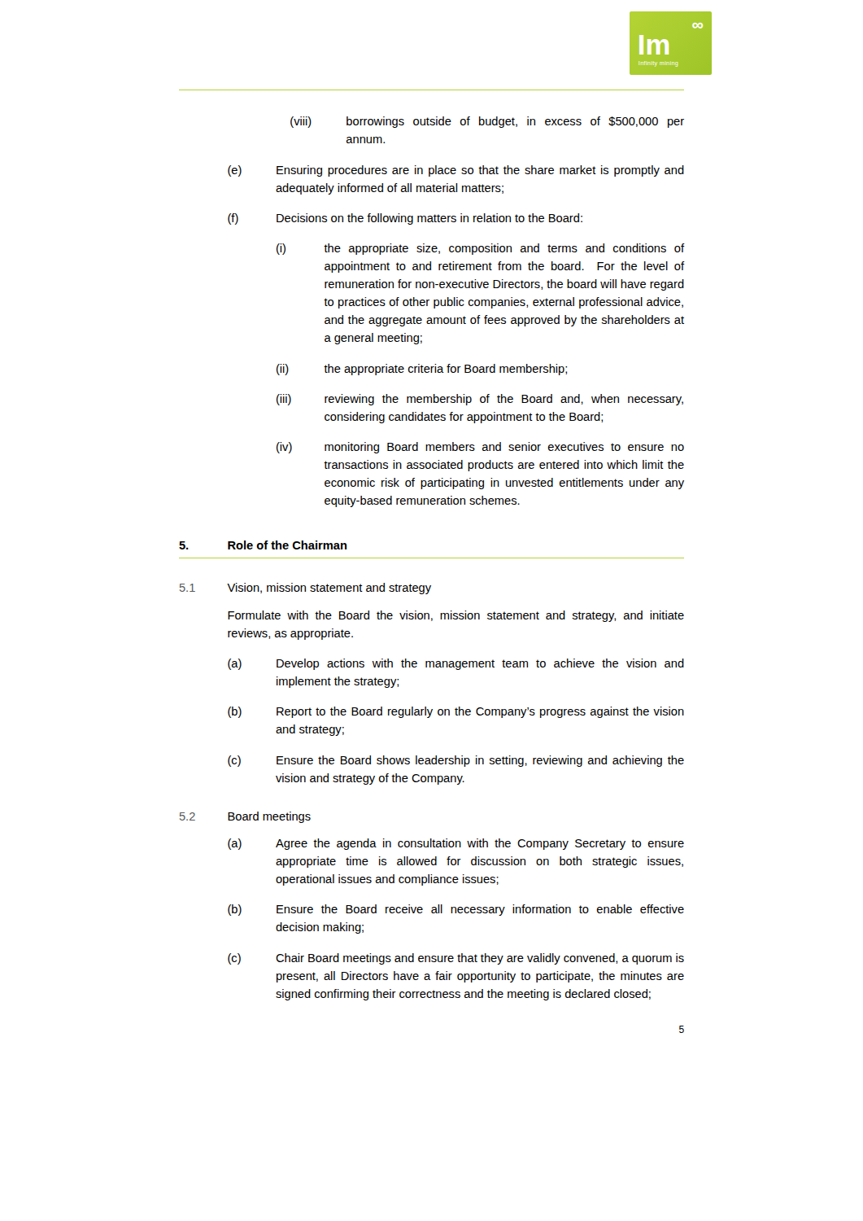∞
Im
Infinity mining
(viii)
borrowings outside of budget, in excess of $500,000 per annum.
(e)
Ensuring procedures are in place so that the share market is promptly and adequately informed of all material matters;
(f)
Decisions on the following matters in relation to the Board:
(i)
the appropriate size, composition and terms and conditions of appointment to and retirement from the board. For the level of remuneration for non-executive Directors, the board will have regard to practices of other public companies, external professional advice, and the aggregate amount of fees approved by the shareholders at a general meeting;
(ii)
the appropriate criteria for Board membership;
(iii)
reviewing the membership of the Board and, when necessary, considering candidates for appointment to the Board;
(iv)
monitoring Board members and senior executives to ensure no transactions in associated products are entered into which limit the economic risk of participating in unvested entitlements under any equity-based remuneration schemes.
5. Role of the Chairman
5.1 Vision, mission statement and strategy
Formulate with the Board the vision, mission statement and strategy, and initiate reviews, as appropriate.
(a)
Develop actions with the management team to achieve the vision and implement the strategy;
(b)
Report to the Board regularly on the Company’s progress against the vision and strategy;
(c)
Ensure the Board shows leadership in setting, reviewing and achieving the vision and strategy of the Company.
5.2 Board meetings
(a)
Agree the agenda in consultation with the Company Secretary to ensure appropriate time is allowed for discussion on both strategic issues, operational issues and compliance issues;
(b)
Ensure the Board receive all necessary information to enable effective decision making;
(c)
Chair Board meetings and ensure that they are validly convened, a quorum is present, all Directors have a fair opportunity to participate, the minutes are signed confirming their correctness and the meeting is declared closed;
5